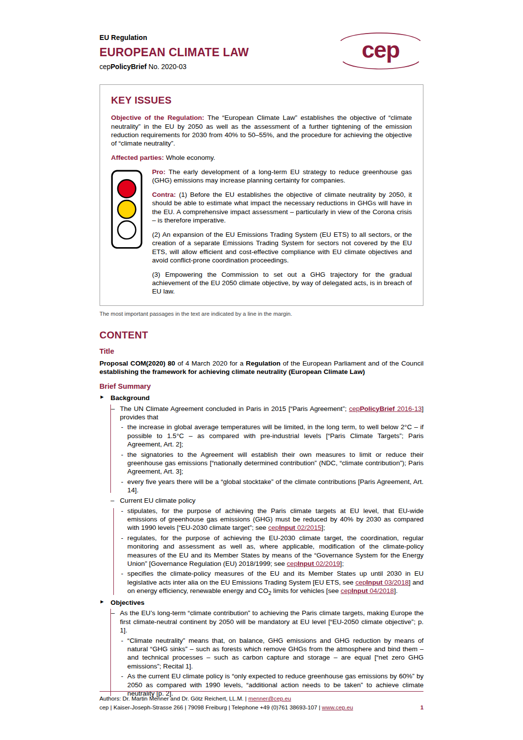EU Regulation
European Climate Law
cepPolicyBrief No. 2020-03
cep
KEY ISSUES
Objective of the Regulation: The “European Climate Law” establishes the objective of “climate neutrality” in the EU by 2050 as well as the assessment of a further tightening of the emission reduction requirements for 2030 from 40% to 50–55%, and the procedure for achieving the objective of “climate neutrality”.
Affected parties: Whole economy.
Pro: The early development of a long-term EU strategy to reduce greenhouse gas (GHG) emissions may increase planning certainty for companies.
Contra: (1) Before the EU establishes the objective of climate neutrality by 2050, it should be able to estimate what impact the necessary reductions in GHGs will have in the EU. A comprehensive impact assessment – particularly in view of the Corona crisis – is therefore imperative.
(2) An expansion of the EU Emissions Trading System (EU ETS) to all sectors, or the creation of a separate Emissions Trading System for sectors not covered by the EU ETS, will allow efficient and cost-effective compliance with EU climate objectives and avoid conflict-prone coordination proceedings.
(3) Empowering the Commission to set out a GHG trajectory for the gradual achievement of the EU 2050 climate objective, by way of delegated acts, is in breach of EU law.
The most important passages in the text are indicated by a line in the margin.
CONTENT
Title
Proposal COM(2020) 80 of 4 March 2020 for a Regulation of the European Parliament and of the Council establishing the framework for achieving climate neutrality (European Climate Law)
Brief Summary
Background
The UN Climate Agreement concluded in Paris in 2015 [“Paris Agreement”; cepPolicyBrief 2016-13] provides that
the increase in global average temperatures will be limited, in the long term, to well below 2°C – if possible to 1.5°C – as compared with pre-industrial levels [“Paris Climate Targets”; Paris Agreement, Art. 2];
the signatories to the Agreement will establish their own measures to limit or reduce their greenhouse gas emissions [“nationally determined contribution” (NDC, “climate contribution”); Paris Agreement, Art. 3];
every five years there will be a “global stocktake” of the climate contributions [Paris Agreement, Art. 14].
Current EU climate policy
stipulates, for the purpose of achieving the Paris climate targets at EU level, that EU-wide emissions of greenhouse gas emissions (GHG) must be reduced by 40% by 2030 as compared with 1990 levels [“EU-2030 climate target”; see cepInput 02/2015];
regulates, for the purpose of achieving the EU-2030 climate target, the coordination, regular monitoring and assessment as well as, where applicable, modification of the climate-policy measures of the EU and its Member States by means of the “Governance System for the Energy Union” [Governance Regulation (EU) 2018/1999; see cepInput 02/2019];
specifies the climate-policy measures of the EU and its Member States up until 2030 in EU legislative acts inter alia on the EU Emissions Trading System [EU ETS, see cepInput 03/2018] and on energy efficiency, renewable energy and CO2 limits for vehicles [see cepInput 04/2018].
Objectives
As the EU’s long-term “climate contribution” to achieving the Paris climate targets, making Europe the first climate-neutral continent by 2050 will be mandatory at EU level [“EU-2050 climate objective”; p. 1].
“Climate neutrality” means that, on balance, GHG emissions and GHG reduction by means of natural “GHG sinks” – such as forests which remove GHGs from the atmosphere and bind them – and technical processes – such as carbon capture and storage – are equal [“net zero GHG emissions”; Recital 1].
As the current EU climate policy is “only expected to reduce greenhouse gas emissions by 60%” by 2050 as compared with 1990 levels, “additional action needs to be taken” to achieve climate neutrality [p. 2].
Authors: Dr. Martin Menner and Dr. Götz Reichert, LL.M. | menner@cep.eu
cep | Kaiser-Joseph-Strasse 266 | 79098 Freiburg | Telephone +49 (0)761 38693-107 | www.cep.eu 1